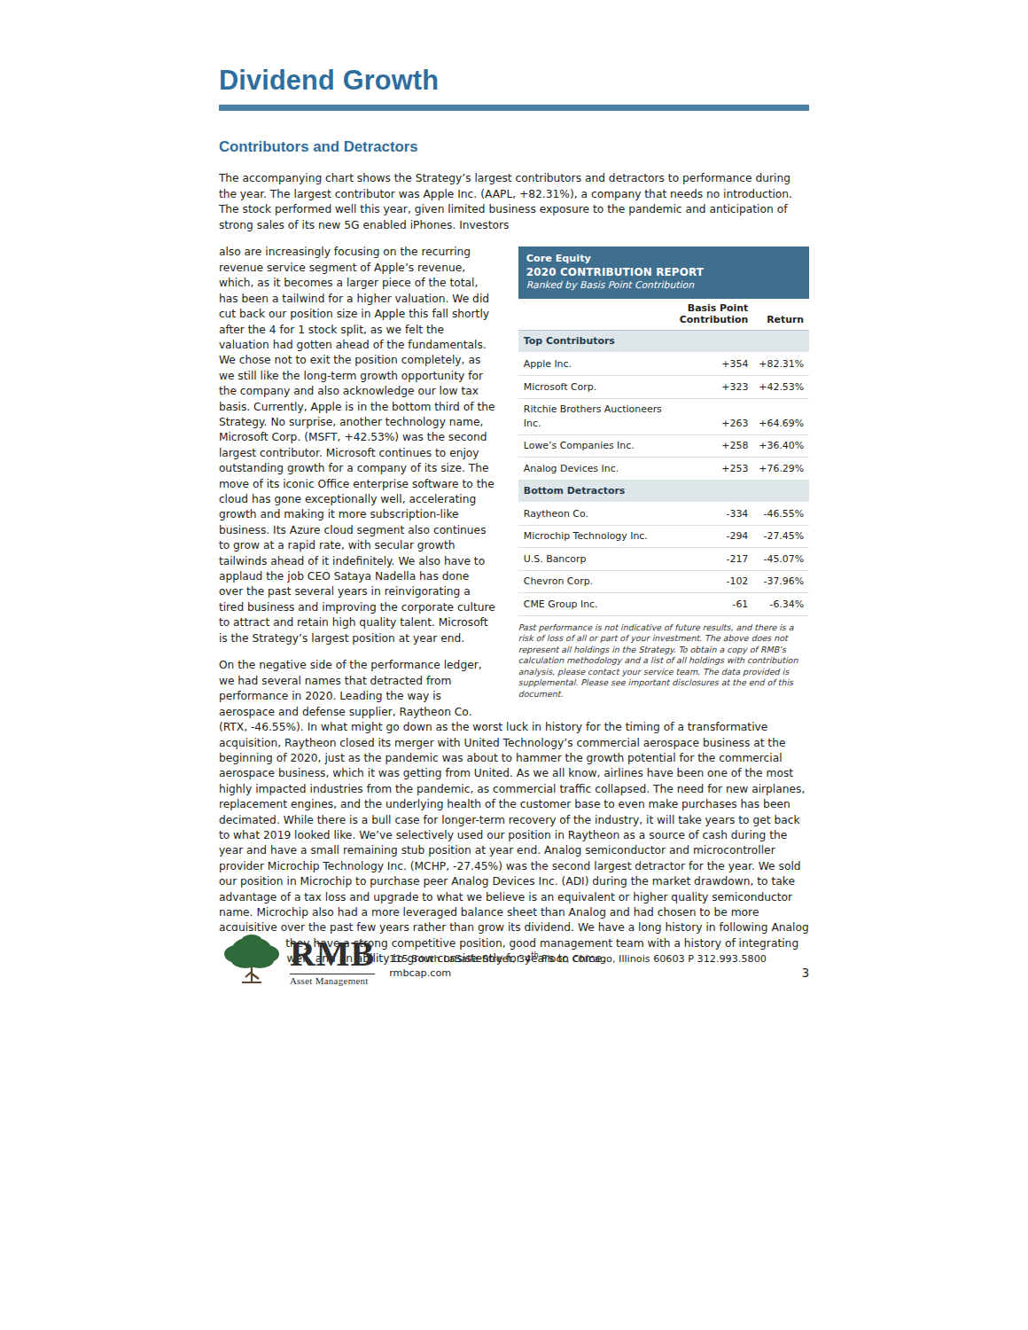Dividend Growth
Contributors and Detractors
The accompanying chart shows the Strategy’s largest contributors and detractors to performance during the year. The largest contributor was Apple Inc. (AAPL, +82.31%), a company that needs no introduction. The stock performed well this year, given limited business exposure to the pandemic and anticipation of strong sales of its new 5G enabled iPhones. Investors
Core Equity
2020 CONTRIBUTION REPORT
Ranked by Basis Point Contribution
| | Basis Point Contribution | Return |
| --- | --- | --- |
| Top Contributors |
| Apple Inc. | +354 | +82.31% |
| Microsoft Corp. | +323 | +42.53% |
| Ritchie Brothers Auctioneers Inc. | +263 | +64.69% |
| Lowe’s Companies Inc. | +258 | +36.40% |
| Analog Devices Inc. | +253 | +76.29% |
| Bottom Detractors |
| Raytheon Co. | -334 | -46.55% |
| Microchip Technology Inc. | -294 | -27.45% |
| U.S. Bancorp | -217 | -45.07% |
| Chevron Corp. | -102 | -37.96% |
| CME Group Inc. | -61 | -6.34% |
Past performance is not indicative of future results, and there is a risk of loss of all or part of your investment. The above does not represent all holdings in the Strategy. To obtain a copy of RMB’s calculation methodology and a list of all holdings with contribution analysis, please contact your service team. The data provided is supplemental. Please see important disclosures at the end of this document.
also are increasingly focusing on the recurring revenue service segment of Apple’s revenue, which, as it becomes a larger piece of the total, has been a tailwind for a higher valuation. We did cut back our position size in Apple this fall shortly after the 4 for 1 stock split, as we felt the valuation had gotten ahead of the fundamentals. We chose not to exit the position completely, as we still like the long-term growth opportunity for the company and also acknowledge our low tax basis. Currently, Apple is in the bottom third of the Strategy. No surprise, another technology name, Microsoft Corp. (MSFT, +42.53%) was the second largest contributor. Microsoft continues to enjoy outstanding growth for a company of its size. The move of its iconic Office enterprise software to the cloud has gone exceptionally well, accelerating growth and making it more subscription-like business. Its Azure cloud segment also continues to grow at a rapid rate, with secular growth tailwinds ahead of it indefinitely. We also have to applaud the job CEO Sataya Nadella has done over the past several years in reinvigorating a tired business and improving the corporate culture to attract and retain high quality talent. Microsoft is the Strategy’s largest position at year end.
On the negative side of the performance ledger, we had several names that detracted from performance in 2020. Leading the way is aerospace and defense supplier, Raytheon Co. (RTX, -46.55%). In what might go down as the worst luck in history for the timing of a transformative acquisition, Raytheon closed its merger with United Technology’s commercial aerospace business at the beginning of 2020, just as the pandemic was about to hammer the growth potential for the commercial aerospace business, which it was getting from United. As we all know, airlines have been one of the most highly impacted industries from the pandemic, as commercial traffic collapsed. The need for new airplanes, replacement engines, and the underlying health of the customer base to even make purchases has been decimated. While there is a bull case for longer-term recovery of the industry, it will take years to get back to what 2019 looked like. We’ve selectively used our position in Raytheon as a source of cash during the year and have a small remaining stub position at year end. Analog semiconductor and microcontroller provider Microchip Technology Inc. (MCHP, -27.45%) was the second largest detractor for the year. We sold our position in Microchip to purchase peer Analog Devices Inc. (ADI) during the market drawdown, to take advantage of a tax loss and upgrade to what we believe is an equivalent or higher quality semiconductor name. Microchip also had a more leveraged balance sheet than Analog and had chosen to be more acquisitive over the past few years rather than grow its dividend. We have a long history in following Analog and believe they have a strong competitive position, good management team with a history of integrating acquisitions well, and an ability to grow consistently for years to come.
RMB Asset Management
115 South LaSalle Street, 34th Floor, Chicago, Illinois 60603 P 312.993.5800 rmbcap.com
3